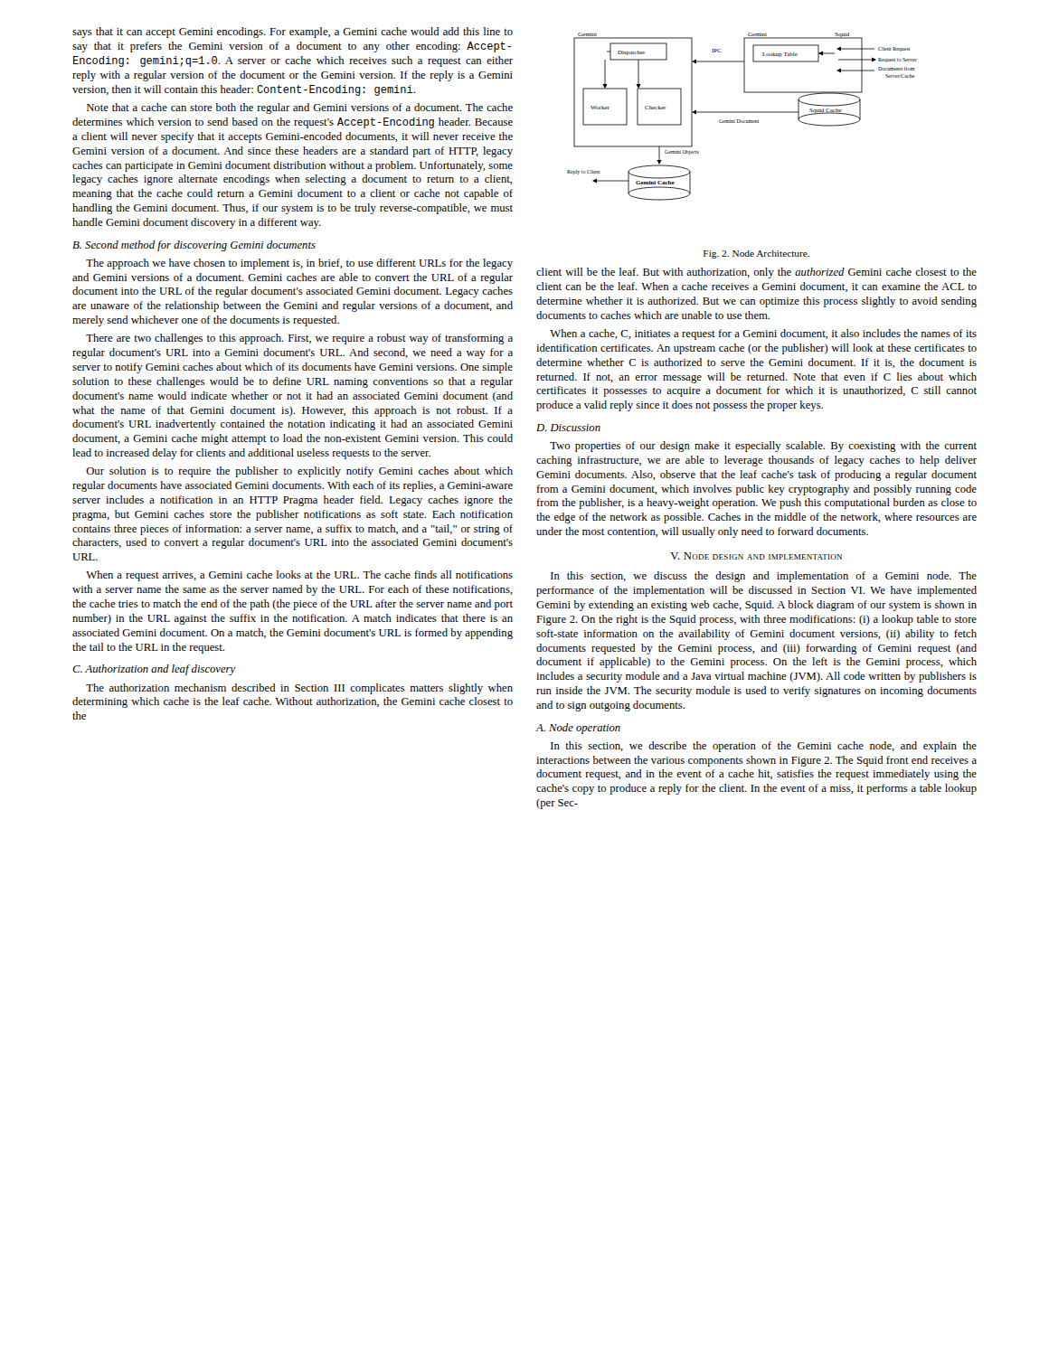says that it can accept Gemini encodings. For example, a Gemini cache would add this line to say that it prefers the Gemini version of a document to any other encoding: Accept-Encoding: gemini;q=1.0. A server or cache which receives such a request can either reply with a regular version of the document or the Gemini version. If the reply is a Gemini version, then it will contain this header: Content-Encoding: gemini.
Note that a cache can store both the regular and Gemini versions of a document. The cache determines which version to send based on the request's Accept-Encoding header. Because a client will never specify that it accepts Gemini-encoded documents, it will never receive the Gemini version of a document. And since these headers are a standard part of HTTP, legacy caches can participate in Gemini document distribution without a problem. Unfortunately, some legacy caches ignore alternate encodings when selecting a document to return to a client, meaning that the cache could return a Gemini document to a client or cache not capable of handling the Gemini document. Thus, if our system is to be truly reverse-compatible, we must handle Gemini document discovery in a different way.
B. Second method for discovering Gemini documents
The approach we have chosen to implement is, in brief, to use different URLs for the legacy and Gemini versions of a document. Gemini caches are able to convert the URL of a regular document into the URL of the regular document's associated Gemini document. Legacy caches are unaware of the relationship between the Gemini and regular versions of a document, and merely send whichever one of the documents is requested.
There are two challenges to this approach. First, we require a robust way of transforming a regular document's URL into a Gemini document's URL. And second, we need a way for a server to notify Gemini caches about which of its documents have Gemini versions. One simple solution to these challenges would be to define URL naming conventions so that a regular document's name would indicate whether or not it had an associated Gemini document (and what the name of that Gemini document is). However, this approach is not robust. If a document's URL inadvertently contained the notation indicating it had an associated Gemini document, a Gemini cache might attempt to load the non-existent Gemini version. This could lead to increased delay for clients and additional useless requests to the server.
Our solution is to require the publisher to explicitly notify Gemini caches about which regular documents have associated Gemini documents. With each of its replies, a Gemini-aware server includes a notification in an HTTP Pragma header field. Legacy caches ignore the pragma, but Gemini caches store the publisher notifications as soft state. Each notification contains three pieces of information: a server name, a suffix to match, and a "tail," or string of characters, used to convert a regular document's URL into the associated Gemini document's URL.
When a request arrives, a Gemini cache looks at the URL. The cache finds all notifications with a server name the same as the server named by the URL. For each of these notifications, the cache tries to match the end of the path (the piece of the URL after the server name and port number) in the URL against the suffix in the notification. A match indicates that there is an associated Gemini document. On a match, the Gemini document's URL is formed by appending the tail to the URL in the request.
C. Authorization and leaf discovery
The authorization mechanism described in Section III complicates matters slightly when determining which cache is the leaf cache. Without authorization, the Gemini cache closest to the
Gemini Dispatcher Worker Checker Gemini Squid Lookup Table IPC Client Request Request to Server Documents from Server/Cache Squid Cache Gemini Document Gemini Objects Gemini Cache Reply to Client
Fig. 2. Node Architecture.
client will be the leaf. But with authorization, only the authorized Gemini cache closest to the client can be the leaf. When a cache receives a Gemini document, it can examine the ACL to determine whether it is authorized. But we can optimize this process slightly to avoid sending documents to caches which are unable to use them.
When a cache, C, initiates a request for a Gemini document, it also includes the names of its identification certificates. An upstream cache (or the publisher) will look at these certificates to determine whether C is authorized to serve the Gemini document. If it is, the document is returned. If not, an error message will be returned. Note that even if C lies about which certificates it possesses to acquire a document for which it is unauthorized, C still cannot produce a valid reply since it does not possess the proper keys.
D. Discussion
Two properties of our design make it especially scalable. By coexisting with the current caching infrastructure, we are able to leverage thousands of legacy caches to help deliver Gemini documents. Also, observe that the leaf cache's task of producing a regular document from a Gemini document, which involves public key cryptography and possibly running code from the publisher, is a heavy-weight operation. We push this computational burden as close to the edge of the network as possible. Caches in the middle of the network, where resources are under the most contention, will usually only need to forward documents.
V. Node design and implementation
In this section, we discuss the design and implementation of a Gemini node. The performance of the implementation will be discussed in Section VI. We have implemented Gemini by extending an existing web cache, Squid. A block diagram of our system is shown in Figure 2. On the right is the Squid process, with three modifications: (i) a lookup table to store soft-state information on the availability of Gemini document versions, (ii) ability to fetch documents requested by the Gemini process, and (iii) forwarding of Gemini request (and document if applicable) to the Gemini process. On the left is the Gemini process, which includes a security module and a Java virtual machine (JVM). All code written by publishers is run inside the JVM. The security module is used to verify signatures on incoming documents and to sign outgoing documents.
A. Node operation
In this section, we describe the operation of the Gemini cache node, and explain the interactions between the various components shown in Figure 2. The Squid front end receives a document request, and in the event of a cache hit, satisfies the request immediately using the cache's copy to produce a reply for the client. In the event of a miss, it performs a table lookup (per Sec-